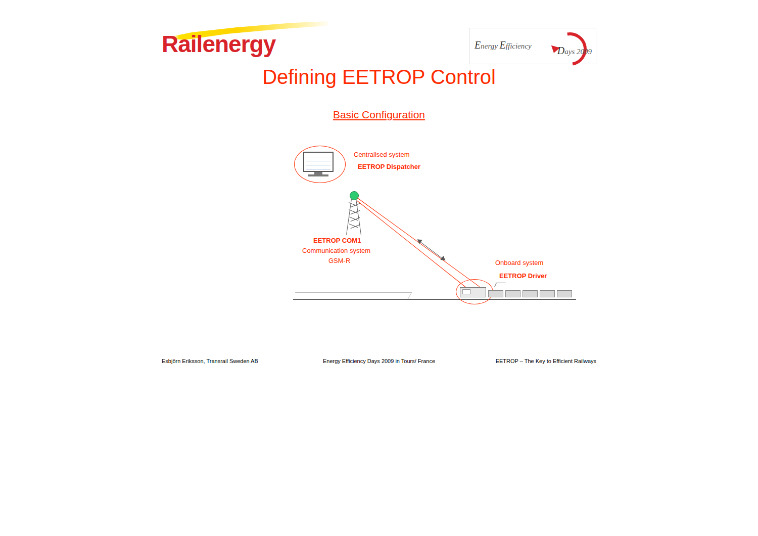Rail energy
Energy Efficiency
Days 2009
Defining EETROP Control
Basic Configuration
Centralised system
EETROP Dispatcher
EETROP COM1
Communication system
GSM-R
Onboard system
EETROP Driver
Esbjörn Eriksson, Transrail Sweden AB
Energy Efficiency Days 2009 in Tours/ France
EETROP – The Key to Efficient Railways